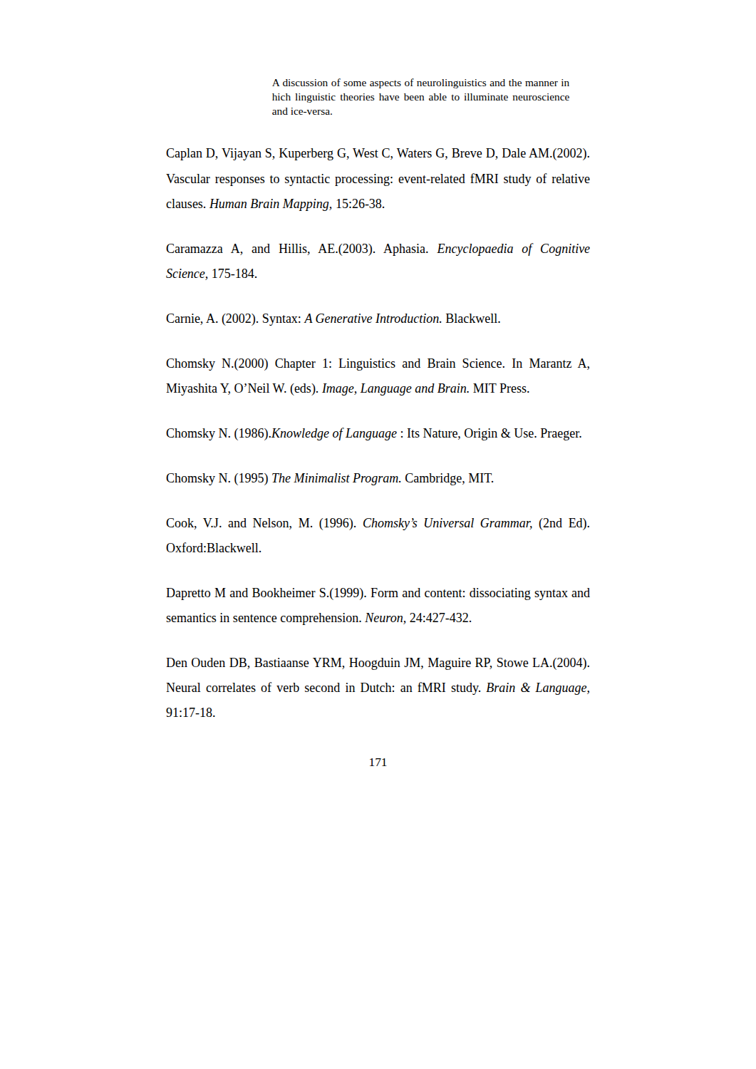A discussion of some aspects of neurolinguistics and the manner in hich linguistic theories have been able to illuminate neuroscience and ice-versa.
Caplan D, Vijayan S, Kuperberg G, West C, Waters G, Breve D, Dale AM.(2002). Vascular responses to syntactic processing: event-related fMRI study of relative clauses. Human Brain Mapping, 15:26-38.
Caramazza A, and Hillis, AE.(2003). Aphasia. Encyclopaedia of Cognitive Science, 175-184.
Carnie, A. (2002). Syntax: A Generative Introduction. Blackwell.
Chomsky N.(2000) Chapter 1: Linguistics and Brain Science. In Marantz A, Miyashita Y, O’Neil W. (eds). Image, Language and Brain. MIT Press.
Chomsky N. (1986).Knowledge of Language : Its Nature, Origin & Use. Praeger.
Chomsky N. (1995) The Minimalist Program. Cambridge, MIT.
Cook, V.J. and Nelson, M. (1996). Chomsky’s Universal Grammar, (2nd Ed). Oxford:Blackwell.
Dapretto M and Bookheimer S.(1999). Form and content: dissociating syntax and semantics in sentence comprehension. Neuron, 24:427-432.
Den Ouden DB, Bastiaanse YRM, Hoogduin JM, Maguire RP, Stowe LA.(2004). Neural correlates of verb second in Dutch: an fMRI study. Brain & Language, 91:17-18.
171